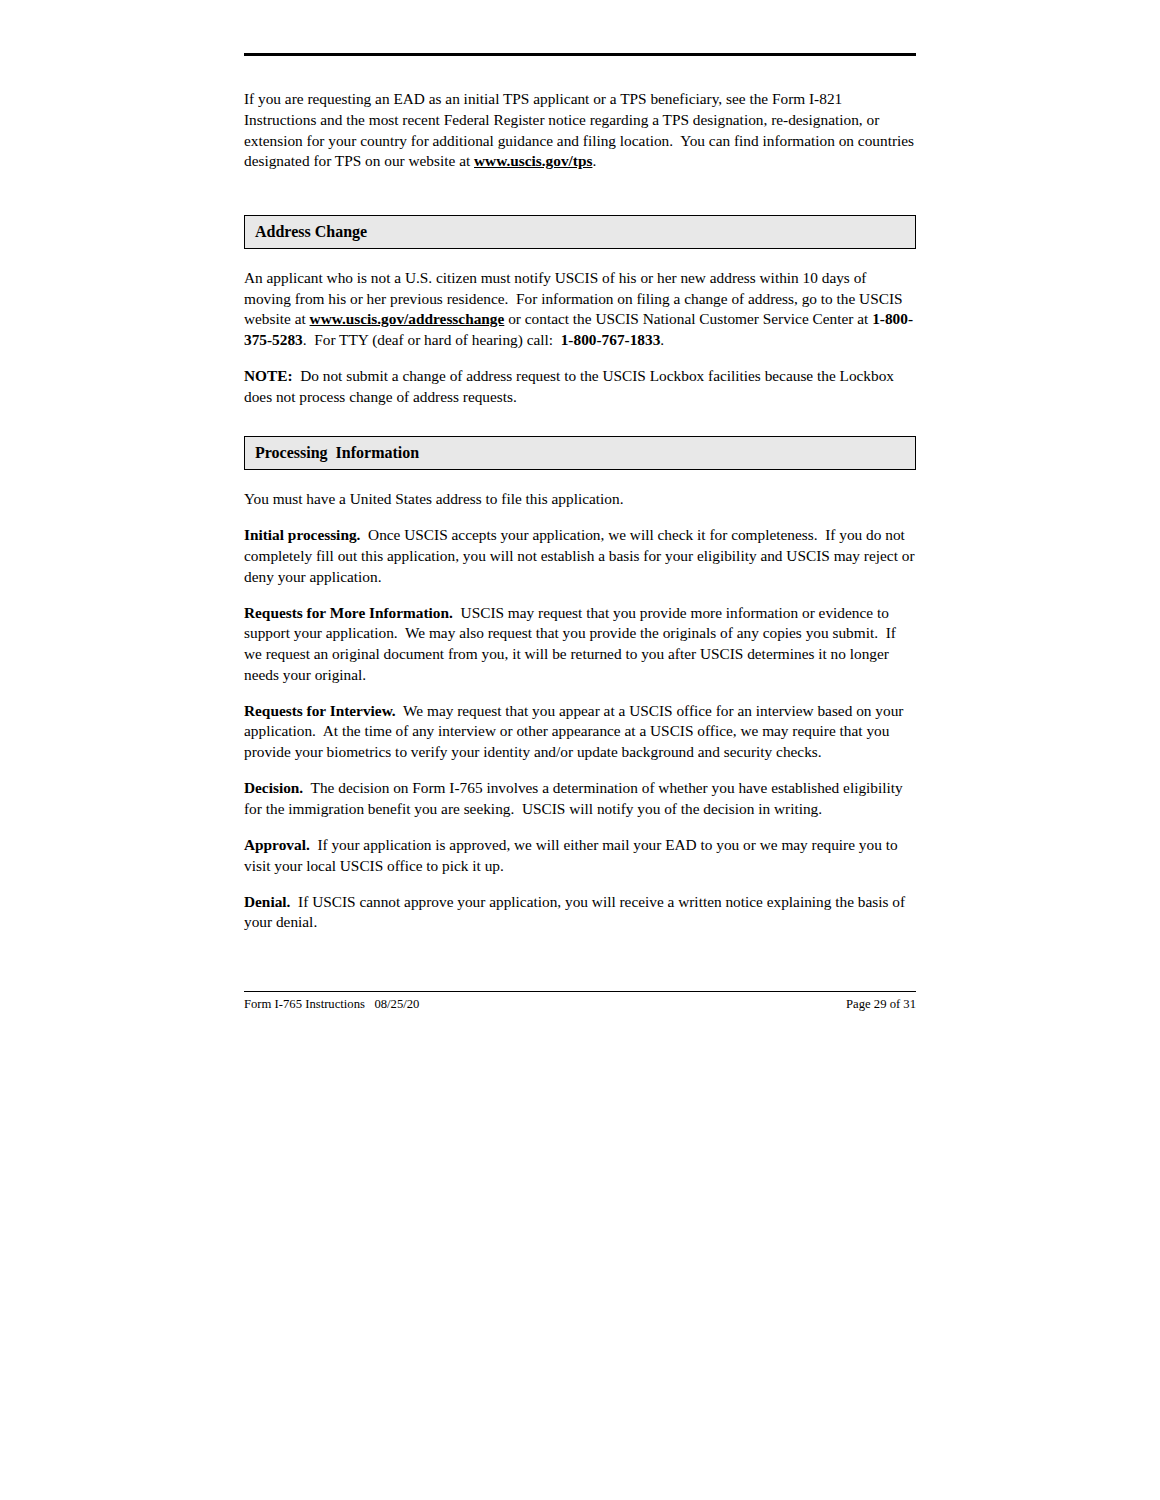If you are requesting an EAD as an initial TPS applicant or a TPS beneficiary, see the Form I-821 Instructions and the most recent Federal Register notice regarding a TPS designation, re-designation, or extension for your country for additional guidance and filing location. You can find information on countries designated for TPS on our website at www.uscis.gov/tps.
Address Change
An applicant who is not a U.S. citizen must notify USCIS of his or her new address within 10 days of moving from his or her previous residence. For information on filing a change of address, go to the USCIS website at www.uscis.gov/addresschange or contact the USCIS National Customer Service Center at 1-800-375-5283. For TTY (deaf or hard of hearing) call: 1-800-767-1833.
NOTE: Do not submit a change of address request to the USCIS Lockbox facilities because the Lockbox does not process change of address requests.
Processing Information
You must have a United States address to file this application.
Initial processing. Once USCIS accepts your application, we will check it for completeness. If you do not completely fill out this application, you will not establish a basis for your eligibility and USCIS may reject or deny your application.
Requests for More Information. USCIS may request that you provide more information or evidence to support your application. We may also request that you provide the originals of any copies you submit. If we request an original document from you, it will be returned to you after USCIS determines it no longer needs your original.
Requests for Interview. We may request that you appear at a USCIS office for an interview based on your application. At the time of any interview or other appearance at a USCIS office, we may require that you provide your biometrics to verify your identity and/or update background and security checks.
Decision. The decision on Form I-765 involves a determination of whether you have established eligibility for the immigration benefit you are seeking. USCIS will notify you of the decision in writing.
Approval. If your application is approved, we will either mail your EAD to you or we may require you to visit your local USCIS office to pick it up.
Denial. If USCIS cannot approve your application, you will receive a written notice explaining the basis of your denial.
Form I-765 Instructions 08/25/20 Page 29 of 31